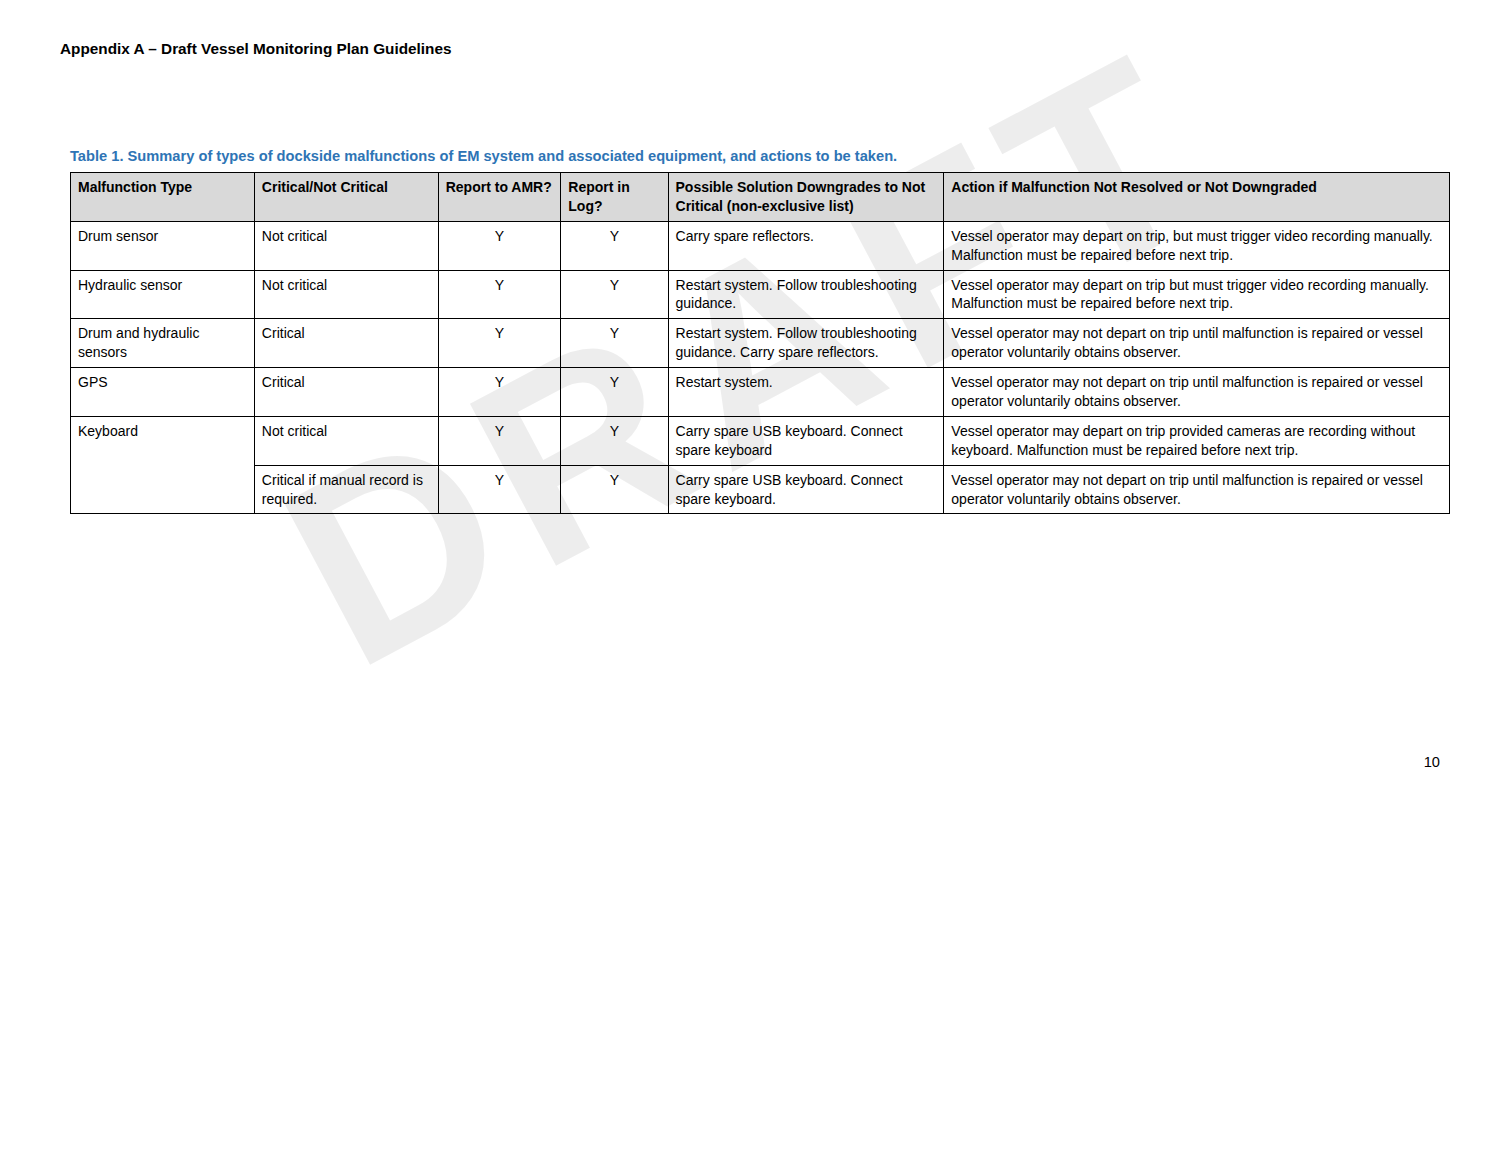DRAFT
Appendix A – Draft Vessel Monitoring Plan Guidelines
Table 1. Summary of types of dockside malfunctions of EM system and associated equipment, and actions to be taken.
| Malfunction Type | Critical/Not Critical | Report to AMR? | Report in Log? | Possible Solution Downgrades to Not Critical (non-exclusive list) | Action if Malfunction Not Resolved or Not Downgraded |
| --- | --- | --- | --- | --- | --- |
| Drum sensor | Not critical | Y | Y | Carry spare reflectors. | Vessel operator may depart on trip, but must trigger video recording manually. Malfunction must be repaired before next trip. |
| Hydraulic sensor | Not critical | Y | Y | Restart system. Follow troubleshooting guidance. | Vessel operator may depart on trip but must trigger video recording manually. Malfunction must be repaired before next trip. |
| Drum and hydraulic sensors | Critical | Y | Y | Restart system. Follow troubleshooting guidance. Carry spare reflectors. | Vessel operator may not depart on trip until malfunction is repaired or vessel operator voluntarily obtains observer. |
| GPS | Critical | Y | Y | Restart system. | Vessel operator may not depart on trip until malfunction is repaired or vessel operator voluntarily obtains observer. |
| Keyboard | Not critical | Y | Y | Carry spare USB keyboard. Connect spare keyboard | Vessel operator may depart on trip provided cameras are recording without keyboard. Malfunction must be repaired before next trip. |
| Critical if manual record is required. | Y | Y | Carry spare USB keyboard. Connect spare keyboard. | Vessel operator may not depart on trip until malfunction is repaired or vessel operator voluntarily obtains observer. |
10